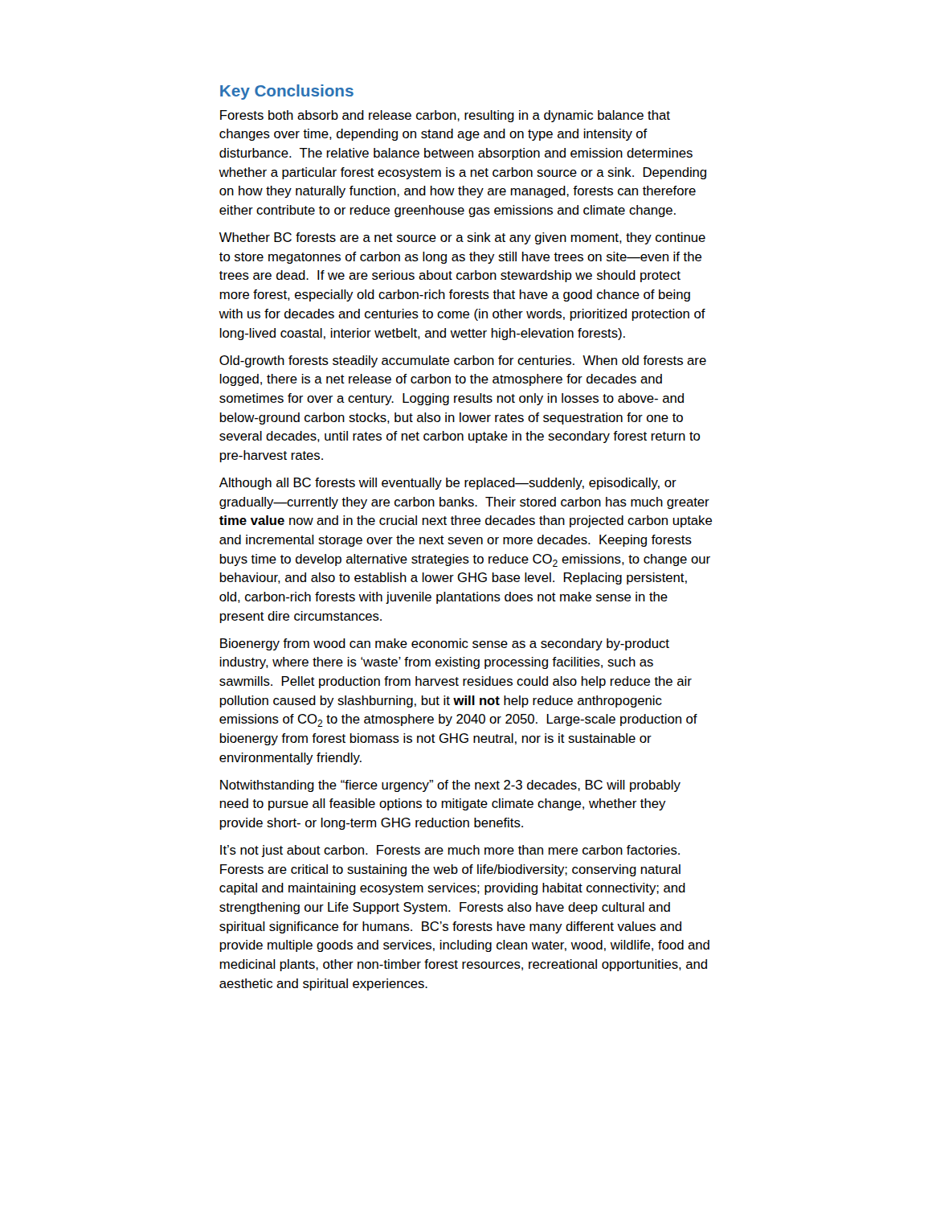Key Conclusions
Forests both absorb and release carbon, resulting in a dynamic balance that changes over time, depending on stand age and on type and intensity of disturbance. The relative balance between absorption and emission determines whether a particular forest ecosystem is a net carbon source or a sink. Depending on how they naturally function, and how they are managed, forests can therefore either contribute to or reduce greenhouse gas emissions and climate change.
Whether BC forests are a net source or a sink at any given moment, they continue to store megatonnes of carbon as long as they still have trees on site—even if the trees are dead. If we are serious about carbon stewardship we should protect more forest, especially old carbon-rich forests that have a good chance of being with us for decades and centuries to come (in other words, prioritized protection of long-lived coastal, interior wetbelt, and wetter high-elevation forests).
Old-growth forests steadily accumulate carbon for centuries. When old forests are logged, there is a net release of carbon to the atmosphere for decades and sometimes for over a century. Logging results not only in losses to above- and below-ground carbon stocks, but also in lower rates of sequestration for one to several decades, until rates of net carbon uptake in the secondary forest return to pre-harvest rates.
Although all BC forests will eventually be replaced—suddenly, episodically, or gradually—currently they are carbon banks. Their stored carbon has much greater time value now and in the crucial next three decades than projected carbon uptake and incremental storage over the next seven or more decades. Keeping forests buys time to develop alternative strategies to reduce CO2 emissions, to change our behaviour, and also to establish a lower GHG base level. Replacing persistent, old, carbon-rich forests with juvenile plantations does not make sense in the present dire circumstances.
Bioenergy from wood can make economic sense as a secondary by-product industry, where there is ‘waste’ from existing processing facilities, such as sawmills. Pellet production from harvest residues could also help reduce the air pollution caused by slashburning, but it will not help reduce anthropogenic emissions of CO2 to the atmosphere by 2040 or 2050. Large-scale production of bioenergy from forest biomass is not GHG neutral, nor is it sustainable or environmentally friendly.
Notwithstanding the “fierce urgency” of the next 2-3 decades, BC will probably need to pursue all feasible options to mitigate climate change, whether they provide short- or long-term GHG reduction benefits.
It’s not just about carbon. Forests are much more than mere carbon factories. Forests are critical to sustaining the web of life/biodiversity; conserving natural capital and maintaining ecosystem services; providing habitat connectivity; and strengthening our Life Support System. Forests also have deep cultural and spiritual significance for humans. BC’s forests have many different values and provide multiple goods and services, including clean water, wood, wildlife, food and medicinal plants, other non-timber forest resources, recreational opportunities, and aesthetic and spiritual experiences.